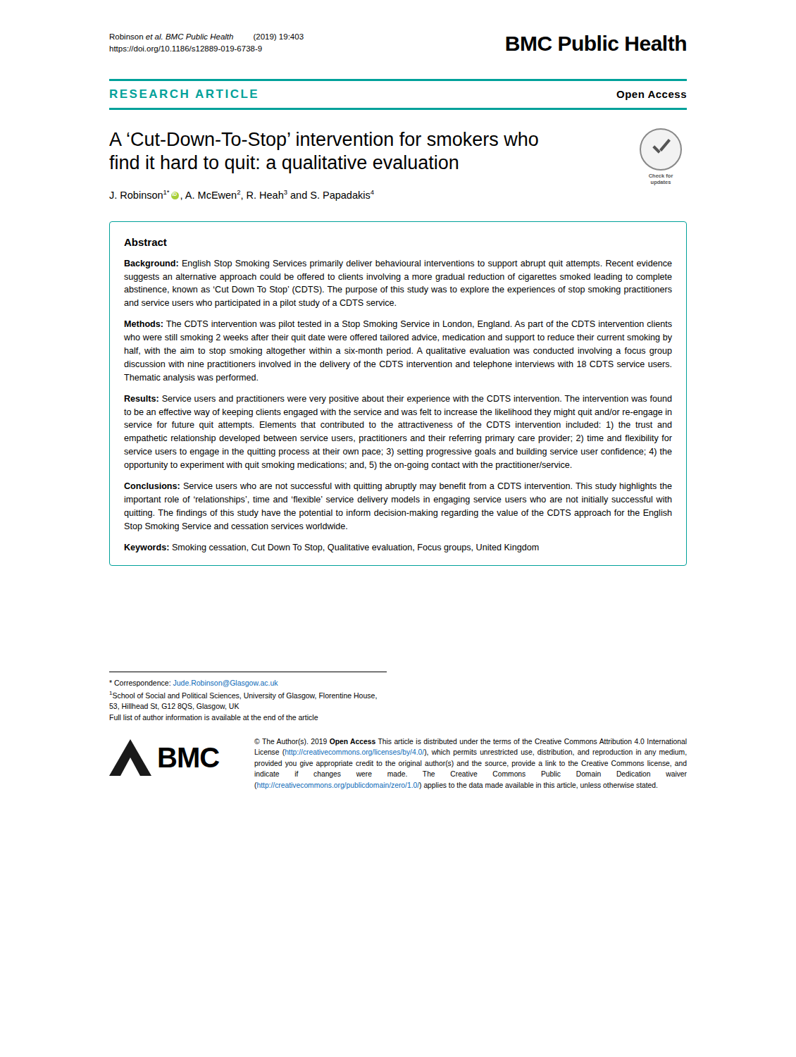Robinson et al. BMC Public Health(2019) 19:403
https://doi.org/10.1186/s12889-019-6738-9
BMC Public Health
RESEARCH ARTICLE
Open Access
A ‘Cut-Down-To-Stop’ intervention for smokers who find it hard to quit: a qualitative evaluation
Check for
updates
J. Robinson1* , A. McEwen2, R. Heah3 and S. Papadakis4
Abstract
Background: English Stop Smoking Services primarily deliver behavioural interventions to support abrupt quit attempts. Recent evidence suggests an alternative approach could be offered to clients involving a more gradual reduction of cigarettes smoked leading to complete abstinence, known as ‘Cut Down To Stop’ (CDTS). The purpose of this study was to explore the experiences of stop smoking practitioners and service users who participated in a pilot study of a CDTS service.
Methods: The CDTS intervention was pilot tested in a Stop Smoking Service in London, England. As part of the CDTS intervention clients who were still smoking 2 weeks after their quit date were offered tailored advice, medication and support to reduce their current smoking by half, with the aim to stop smoking altogether within a six-month period. A qualitative evaluation was conducted involving a focus group discussion with nine practitioners involved in the delivery of the CDTS intervention and telephone interviews with 18 CDTS service users. Thematic analysis was performed.
Results: Service users and practitioners were very positive about their experience with the CDTS intervention. The intervention was found to be an effective way of keeping clients engaged with the service and was felt to increase the likelihood they might quit and/or re-engage in service for future quit attempts. Elements that contributed to the attractiveness of the CDTS intervention included: 1) the trust and empathetic relationship developed between service users, practitioners and their referring primary care provider; 2) time and flexibility for service users to engage in the quitting process at their own pace; 3) setting progressive goals and building service user confidence; 4) the opportunity to experiment with quit smoking medications; and, 5) the on-going contact with the practitioner/service.
Conclusions: Service users who are not successful with quitting abruptly may benefit from a CDTS intervention. This study highlights the important role of ‘relationships’, time and ‘flexible’ service delivery models in engaging service users who are not initially successful with quitting. The findings of this study have the potential to inform decision-making regarding the value of the CDTS approach for the English Stop Smoking Service and cessation services worldwide.
Keywords: Smoking cessation, Cut Down To Stop, Qualitative evaluation, Focus groups, United Kingdom
* Correspondence: Jude.Robinson@Glasgow.ac.uk
1School of Social and Political Sciences, University of Glasgow, Florentine House, 53, Hillhead St, G12 8QS, Glasgow, UK
Full list of author information is available at the end of the article
BMC
© The Author(s). 2019 Open Access This article is distributed under the terms of the Creative Commons Attribution 4.0 International License (http://creativecommons.org/licenses/by/4.0/), which permits unrestricted use, distribution, and reproduction in any medium, provided you give appropriate credit to the original author(s) and the source, provide a link to the Creative Commons license, and indicate if changes were made. The Creative Commons Public Domain Dedication waiver (http://creativecommons.org/publicdomain/zero/1.0/) applies to the data made available in this article, unless otherwise stated.